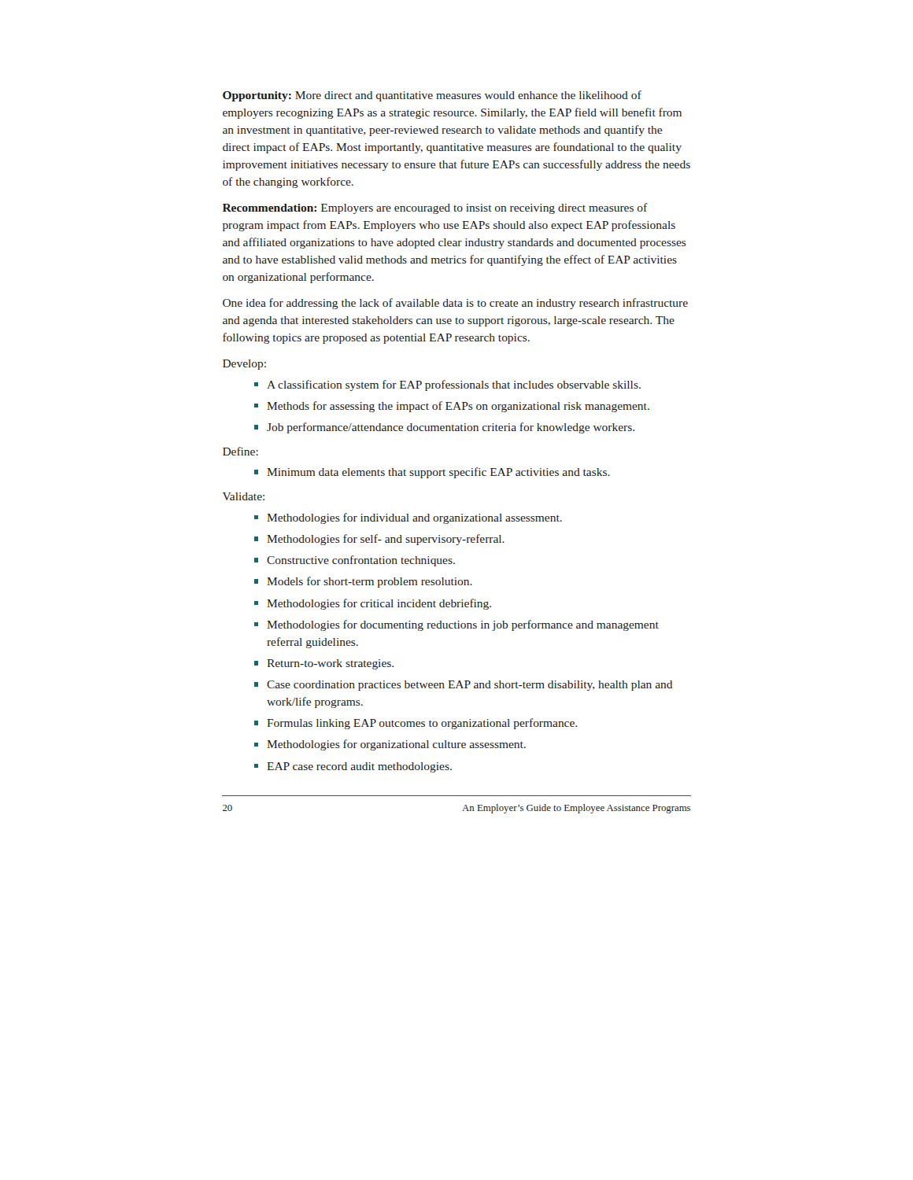Opportunity: More direct and quantitative measures would enhance the likelihood of employers recognizing EAPs as a strategic resource. Similarly, the EAP field will benefit from an investment in quantitative, peer-reviewed research to validate methods and quantify the direct impact of EAPs. Most importantly, quantitative measures are foundational to the quality improvement initiatives necessary to ensure that future EAPs can successfully address the needs of the changing workforce.
Recommendation: Employers are encouraged to insist on receiving direct measures of program impact from EAPs. Employers who use EAPs should also expect EAP professionals and affiliated organizations to have adopted clear industry standards and documented processes and to have established valid methods and metrics for quantifying the effect of EAP activities on organizational performance.
One idea for addressing the lack of available data is to create an industry research infrastructure and agenda that interested stakeholders can use to support rigorous, large-scale research. The following topics are proposed as potential EAP research topics.
Develop:
A classification system for EAP professionals that includes observable skills.
Methods for assessing the impact of EAPs on organizational risk management.
Job performance/attendance documentation criteria for knowledge workers.
Define:
Minimum data elements that support specific EAP activities and tasks.
Validate:
Methodologies for individual and organizational assessment.
Methodologies for self- and supervisory-referral.
Constructive confrontation techniques.
Models for short-term problem resolution.
Methodologies for critical incident debriefing.
Methodologies for documenting reductions in job performance and management referral guidelines.
Return-to-work strategies.
Case coordination practices between EAP and short-term disability, health plan and work/life programs.
Formulas linking EAP outcomes to organizational performance.
Methodologies for organizational culture assessment.
EAP case record audit methodologies.
20 An Employer’s Guide to Employee Assistance Programs